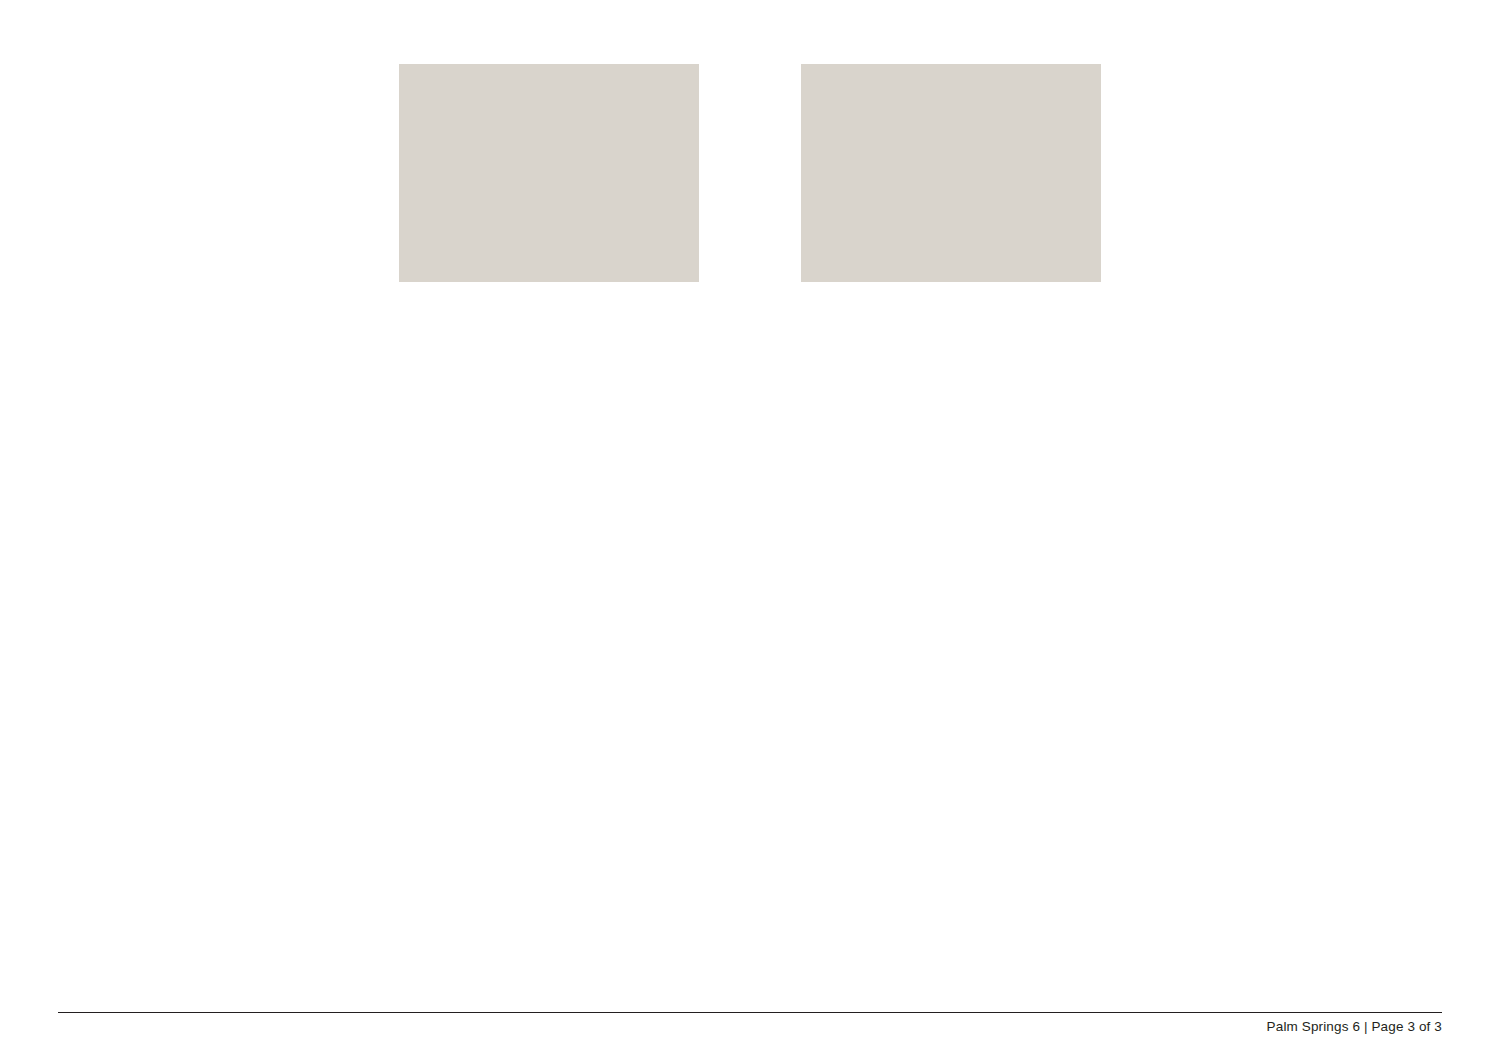Palm Springs 6 | Page 3 of 3